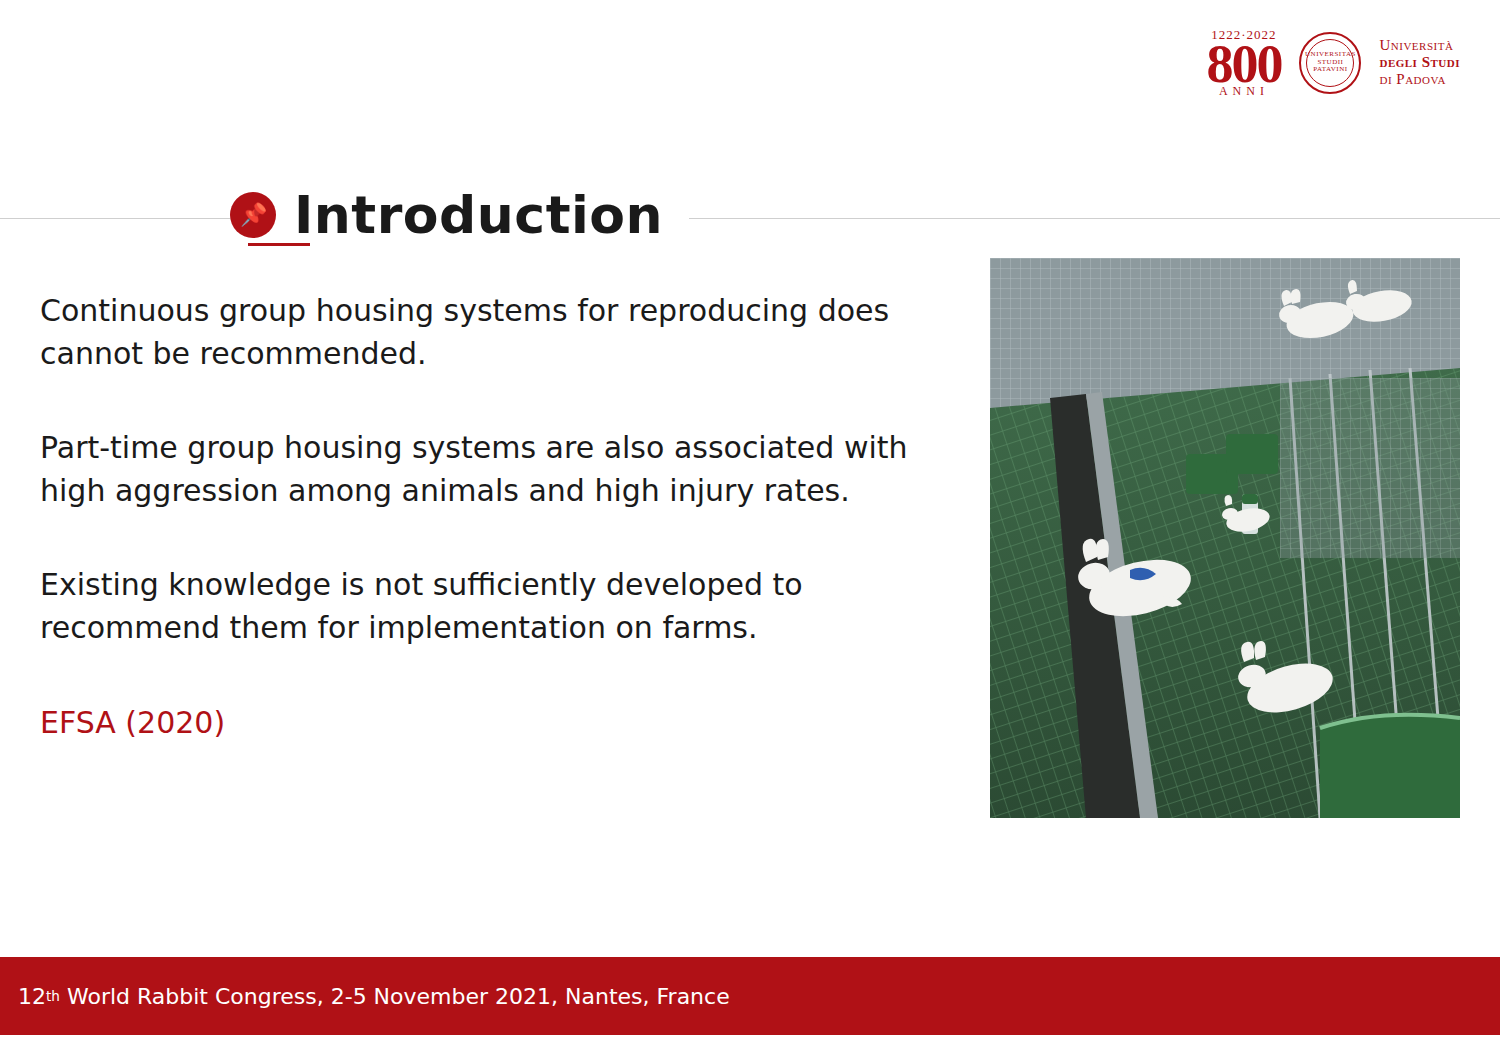1222·2022
800
ANNI
UNIVERSITAS
STUDII
PATAVINI
Università
degli Studi
di Padova
📌
Introduction
Continuous group housing systems for reproducing does cannot be recommended.
Part-time group housing systems are also associated with high aggression among animals and high injury rates.
Existing knowledge is not sufficiently developed to recommend them for implementation on farms.
EFSA (2020)
12th World Rabbit Congress, 2-5 November 2021, Nantes, France